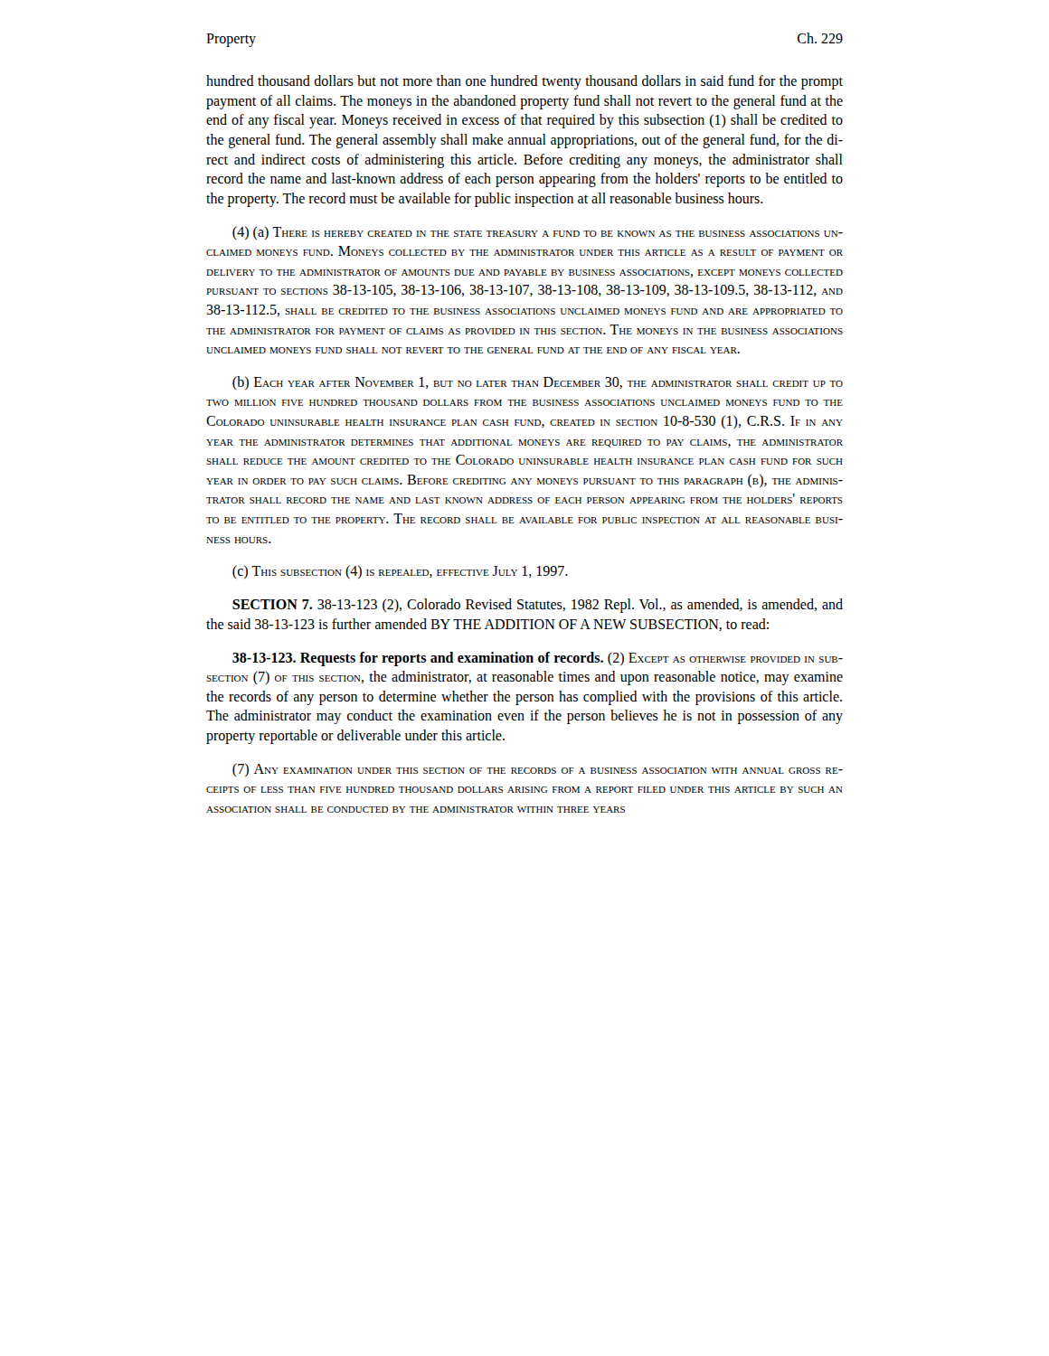Property
Ch. 229
hundred thousand dollars but not more than one hundred twenty thousand dollars in said fund for the prompt payment of all claims. The moneys in the abandoned property fund shall not revert to the general fund at the end of any fiscal year. Moneys received in excess of that required by this subsection (1) shall be credited to the general fund. The general assembly shall make annual appropriations, out of the general fund, for the direct and indirect costs of administering this article. Before crediting any moneys, the administrator shall record the name and last-known address of each person appearing from the holders' reports to be entitled to the property. The record must be available for public inspection at all reasonable business hours.
(4) (a) There is hereby created in the state treasury a fund to be known as the business associations unclaimed moneys fund. Moneys collected by the administrator under this article as a result of payment or delivery to the administrator of amounts due and payable by business associations, except moneys collected pursuant to sections 38-13-105, 38-13-106, 38-13-107, 38-13-108, 38-13-109, 38-13-109.5, 38-13-112, and 38-13-112.5, shall be credited to the business associations unclaimed moneys fund and are appropriated to the administrator for payment of claims as provided in this section. The moneys in the business associations unclaimed moneys fund shall not revert to the general fund at the end of any fiscal year.
(b) Each year after November 1, but no later than December 30, the administrator shall credit up to two million five hundred thousand dollars from the business associations unclaimed moneys fund to the Colorado uninsurable health insurance plan cash fund, created in section 10-8-530 (1), C.R.S. If in any year the administrator determines that additional moneys are required to pay claims, the administrator shall reduce the amount credited to the Colorado uninsurable health insurance plan cash fund for such year in order to pay such claims. Before crediting any moneys pursuant to this paragraph (b), the administrator shall record the name and last known address of each person appearing from the holders' reports to be entitled to the property. The record shall be available for public inspection at all reasonable business hours.
(c) This subsection (4) is repealed, effective July 1, 1997.
SECTION 7. 38-13-123 (2), Colorado Revised Statutes, 1982 Repl. Vol., as amended, is amended, and the said 38-13-123 is further amended BY THE ADDITION OF A NEW SUBSECTION, to read:
38-13-123. Requests for reports and examination of records. (2) Except as otherwise provided in subsection (7) of this section, the administrator, at reasonable times and upon reasonable notice, may examine the records of any person to determine whether the person has complied with the provisions of this article. The administrator may conduct the examination even if the person believes he is not in possession of any property reportable or deliverable under this article.
(7) Any examination under this section of the records of a business association with annual gross receipts of less than five hundred thousand dollars arising from a report filed under this article by such an association shall be conducted by the administrator within three years